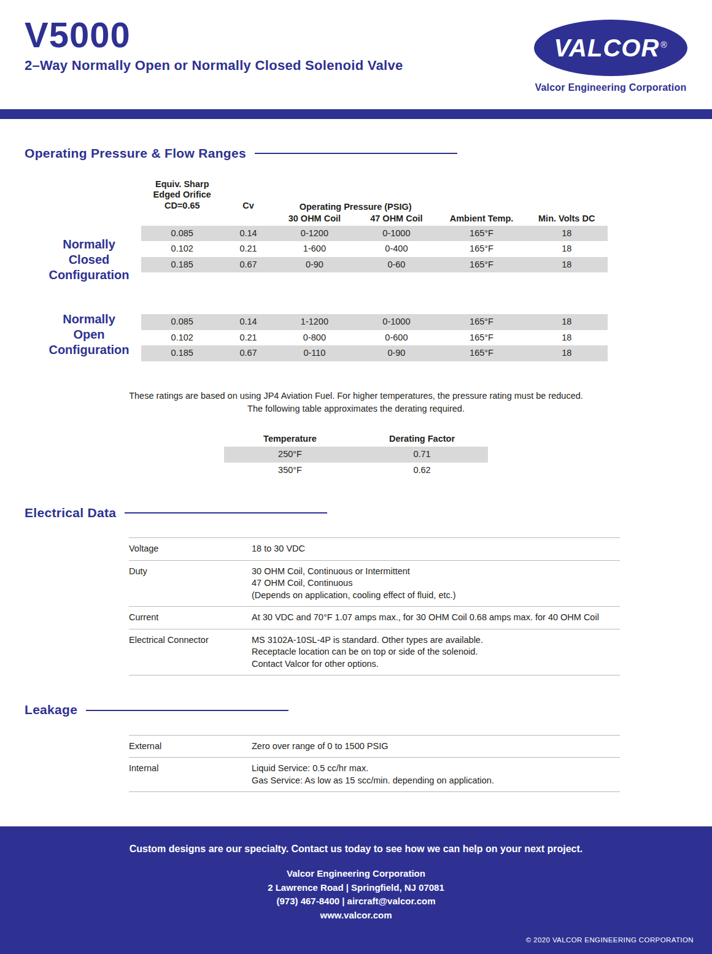V5000
2–Way Normally Open or Normally Closed Solenoid Valve
VALCOR®
Valcor Engineering Corporation
Operating Pressure & Flow Ranges
Normally
Closed
Configuration
Normally
Open
Configuration
| Equiv. Sharp Edged Orifice CD=0.65 | Cv | Operating Pressure (PSIG) | Ambient Temp. | Min. Volts DC |
| --- | --- | --- | --- | --- |
| | | 30 OHM Coil | 47 OHM Coil |
| 0.085 | 0.14 | 0-1200 | 0-1000 | 165°F | 18 |
| 0.102 | 0.21 | 1-600 | 0-400 | 165°F | 18 |
| 0.185 | 0.67 | 0-90 | 0-60 | 165°F | 18 |
| 0.085 | 0.14 | 1-1200 | 0-1000 | 165°F | 18 |
| 0.102 | 0.21 | 0-800 | 0-600 | 165°F | 18 |
| 0.185 | 0.67 | 0-110 | 0-90 | 165°F | 18 |
These ratings are based on using JP4 Aviation Fuel. For higher temperatures, the pressure rating must be reduced. The following table approximates the derating required.
| Temperature | Derating Factor |
| --- | --- |
| 250°F | 0.71 |
| 350°F | 0.62 |
Electrical Data
| Voltage | 18 to 30 VDC |
| Duty | 30 OHM Coil, Continuous or Intermittent 47 OHM Coil, Continuous (Depends on application, cooling effect of fluid, etc.) |
| Current | At 30 VDC and 70°F 1.07 amps max., for 30 OHM Coil 0.68 amps max. for 40 OHM Coil |
| Electrical Connector | MS 3102A-10SL-4P is standard. Other types are available. Receptacle location can be on top or side of the solenoid. Contact Valcor for other options. |
Leakage
| External | Zero over range of 0 to 1500 PSIG |
| Internal | Liquid Service: 0.5 cc/hr max. Gas Service: As low as 15 scc/min. depending on application. |
Custom designs are our specialty. Contact us today to see how we can help on your next project.
Valcor Engineering Corporation
2 Lawrence Road | Springfield, NJ 07081
(973) 467-8400 | aircraft@valcor.com
www.valcor.com
© 2020 VALCOR ENGINEERING CORPORATION